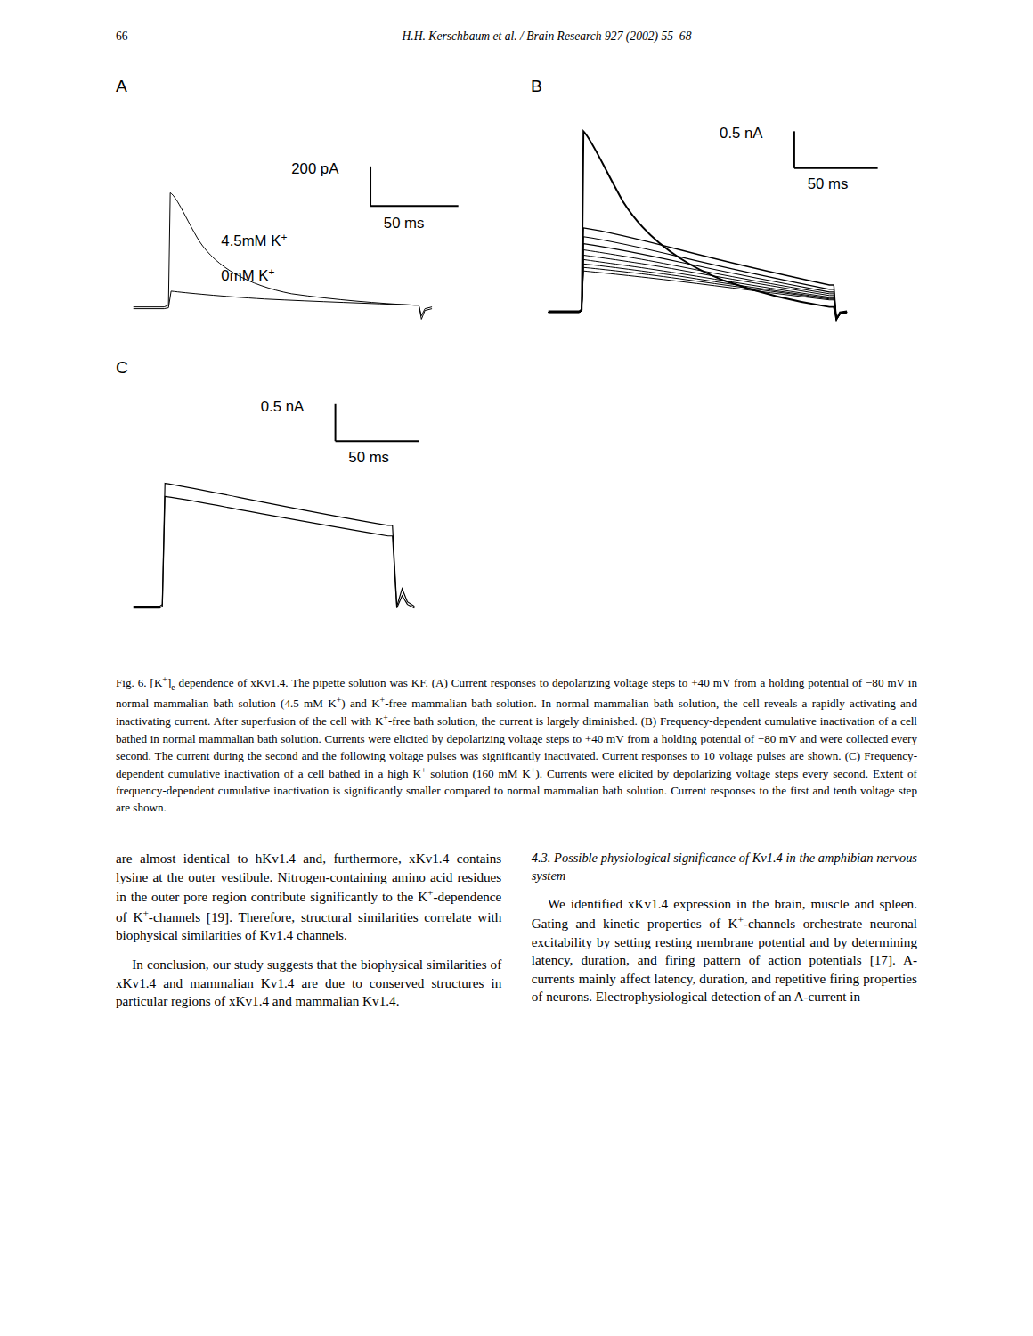66 H.H. Kerschbaum et al. / Brain Research 927 (2002) 55–68
A
200 pA 50 ms 4.5mM K+ 0mM K+
B
0.5 nA 50 ms
C
0.5 nA 50 ms
Fig. 6. [K+]e dependence of xKv1.4. The pipette solution was KF. (A) Current responses to depolarizing voltage steps to +40 mV from a holding potential of −80 mV in normal mammalian bath solution (4.5 mM K+) and K+-free mammalian bath solution. In normal mammalian bath solution, the cell reveals a rapidly activating and inactivating current. After superfusion of the cell with K+-free bath solution, the current is largely diminished. (B) Frequency-dependent cumulative inactivation of a cell bathed in normal mammalian bath solution. Currents were elicited by depolarizing voltage steps to +40 mV from a holding potential of −80 mV and were collected every second. The current during the second and the following voltage pulses was significantly inactivated. Current responses to 10 voltage pulses are shown. (C) Frequency-dependent cumulative inactivation of a cell bathed in a high K+ solution (160 mM K+). Currents were elicited by depolarizing voltage steps every second. Extent of frequency-dependent cumulative inactivation is significantly smaller compared to normal mammalian bath solution. Current responses to the first and tenth voltage step are shown.
are almost identical to hKv1.4 and, furthermore, xKv1.4 contains lysine at the outer vestibule. Nitrogen-containing amino acid residues in the outer pore region contribute significantly to the K+-dependence of K+-channels [19]. Therefore, structural similarities correlate with biophysical similarities of Kv1.4 channels.
In conclusion, our study suggests that the biophysical similarities of xKv1.4 and mammalian Kv1.4 are due to conserved structures in particular regions of xKv1.4 and mammalian Kv1.4.
4.3. Possible physiological significance of Kv1.4 in the amphibian nervous system
We identified xKv1.4 expression in the brain, muscle and spleen. Gating and kinetic properties of K+-channels orchestrate neuronal excitability by setting resting membrane potential and by determining latency, duration, and firing pattern of action potentials [17]. A-currents mainly affect latency, duration, and repetitive firing properties of neurons. Electrophysiological detection of an A-current in